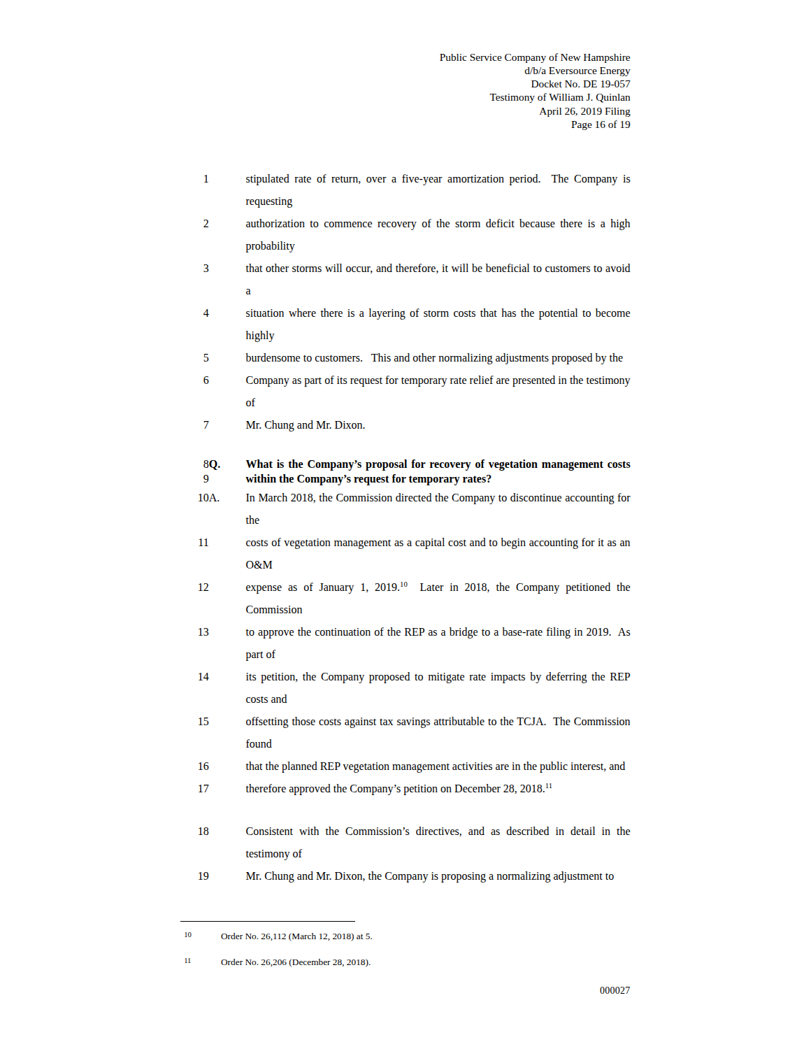Public Service Company of New Hampshire
d/b/a Eversource Energy
Docket No. DE 19-057
Testimony of William J. Quinlan
April 26, 2019 Filing
Page 16 of 19
| 1 | | stipulated rate of return, over a five-year amortization period. The Company is requesting |
| 2 | | authorization to commence recovery of the storm deficit because there is a high probability |
| 3 | | that other storms will occur, and therefore, it will be beneficial to customers to avoid a |
| 4 | | situation where there is a layering of storm costs that has the potential to become highly |
| 5 | | burdensome to customers. This and other normalizing adjustments proposed by the |
| 6 | | Company as part of its request for temporary rate relief are presented in the testimony of |
| 7 | | Mr. Chung and Mr. Dixon. |
| 8 9 | Q. | What is the Company’s proposal for recovery of vegetation management costs within the Company’s request for temporary rates? |
| 10 | A. | In March 2018, the Commission directed the Company to discontinue accounting for the |
| 11 | | costs of vegetation management as a capital cost and to begin accounting for it as an O&M |
| 12 | | expense as of January 1, 2019. 10 Later in 2018, the Company petitioned the Commission |
| 13 | | to approve the continuation of the REP as a bridge to a base-rate filing in 2019. As part of |
| 14 | | its petition, the Company proposed to mitigate rate impacts by deferring the REP costs and |
| 15 | | offsetting those costs against tax savings attributable to the TCJA. The Commission found |
| 16 | | that the planned REP vegetation management activities are in the public interest, and |
| 17 | | therefore approved the Company’s petition on December 28, 2018. 11 |
| 18 | | Consistent with the Commission’s directives, and as described in detail in the testimony of |
| 19 | | Mr. Chung and Mr. Dixon, the Company is proposing a normalizing adjustment to |
10
Order No. 26,112 (March 12, 2018) at 5.
11
Order No. 26,206 (December 28, 2018).
000027